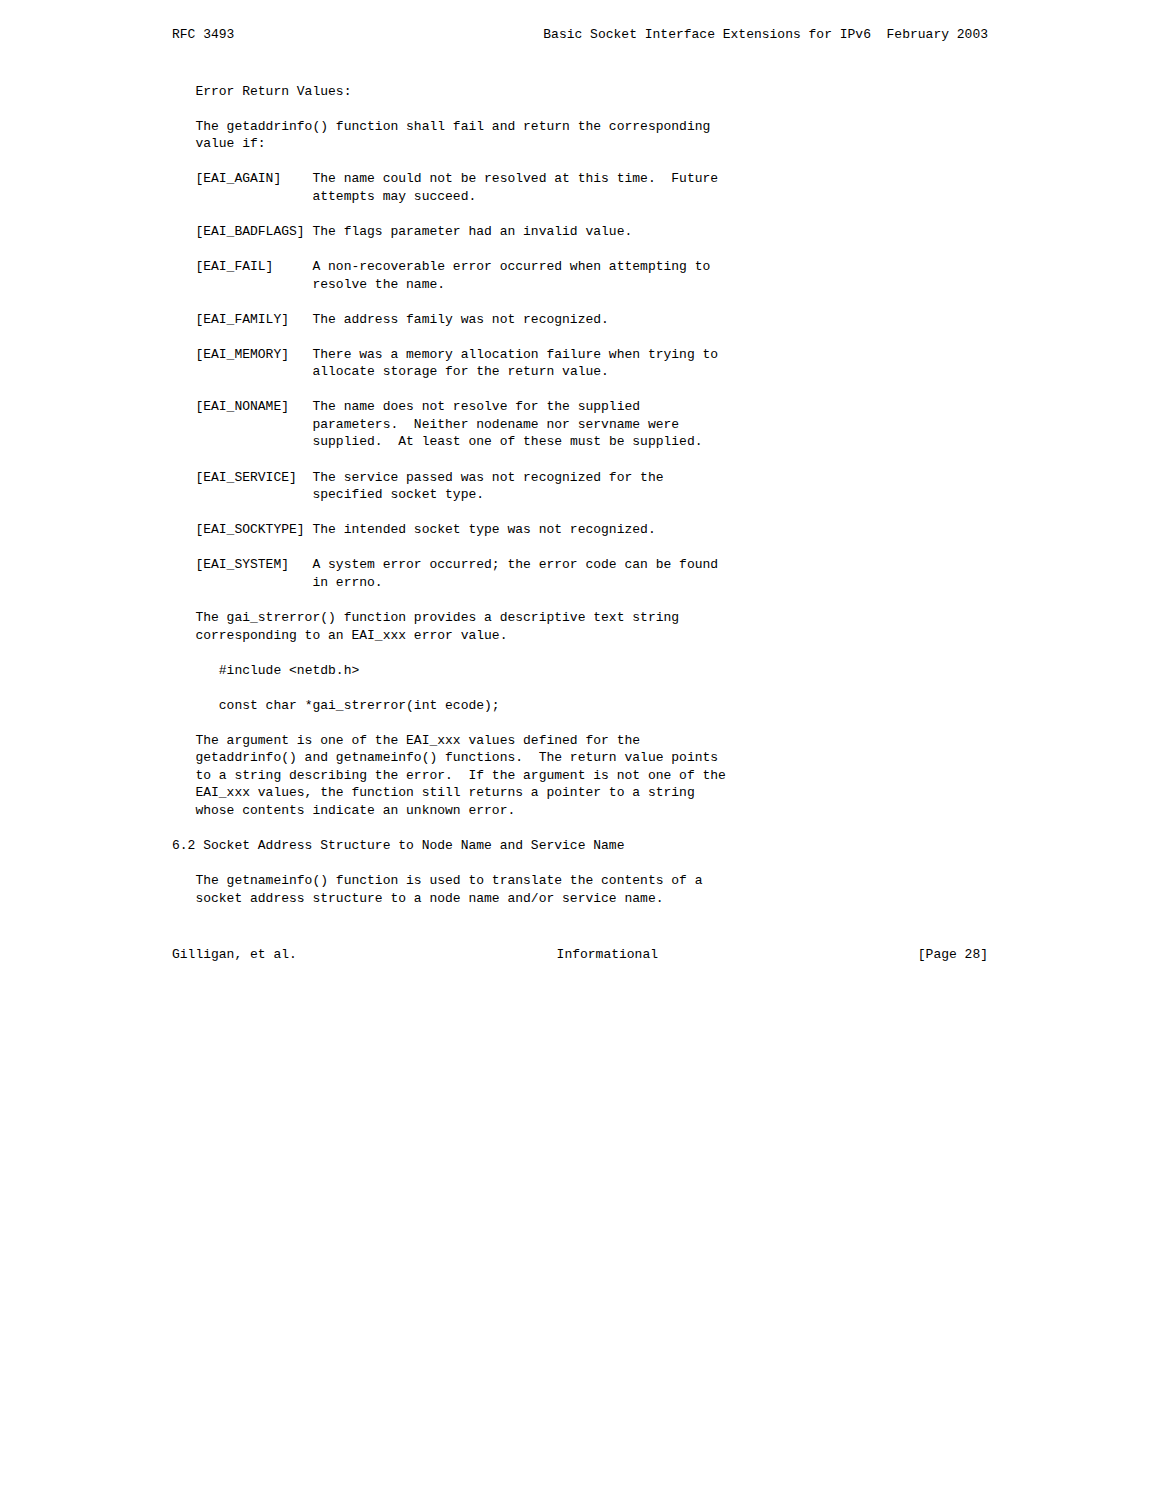RFC 3493 Basic Socket Interface Extensions for IPv6 February 2003
   Error Return Values:

   The getaddrinfo() function shall fail and return the corresponding
   value if:

   [EAI_AGAIN]    The name could not be resolved at this time.  Future
                  attempts may succeed.

   [EAI_BADFLAGS] The flags parameter had an invalid value.

   [EAI_FAIL]     A non-recoverable error occurred when attempting to
                  resolve the name.

   [EAI_FAMILY]   The address family was not recognized.

   [EAI_MEMORY]   There was a memory allocation failure when trying to
                  allocate storage for the return value.

   [EAI_NONAME]   The name does not resolve for the supplied
                  parameters.  Neither nodename nor servname were
                  supplied.  At least one of these must be supplied.

   [EAI_SERVICE]  The service passed was not recognized for the
                  specified socket type.

   [EAI_SOCKTYPE] The intended socket type was not recognized.

   [EAI_SYSTEM]   A system error occurred; the error code can be found
                  in errno.

   The gai_strerror() function provides a descriptive text string
   corresponding to an EAI_xxx error value.

      #include <netdb.h>

      const char *gai_strerror(int ecode);

   The argument is one of the EAI_xxx values defined for the
   getaddrinfo() and getnameinfo() functions.  The return value points
   to a string describing the error.  If the argument is not one of the
   EAI_xxx values, the function still returns a pointer to a string
   whose contents indicate an unknown error.

6.2 Socket Address Structure to Node Name and Service Name

   The getnameinfo() function is used to translate the contents of a
   socket address structure to a node name and/or service name.
Gilligan, et al. Informational [Page 28]